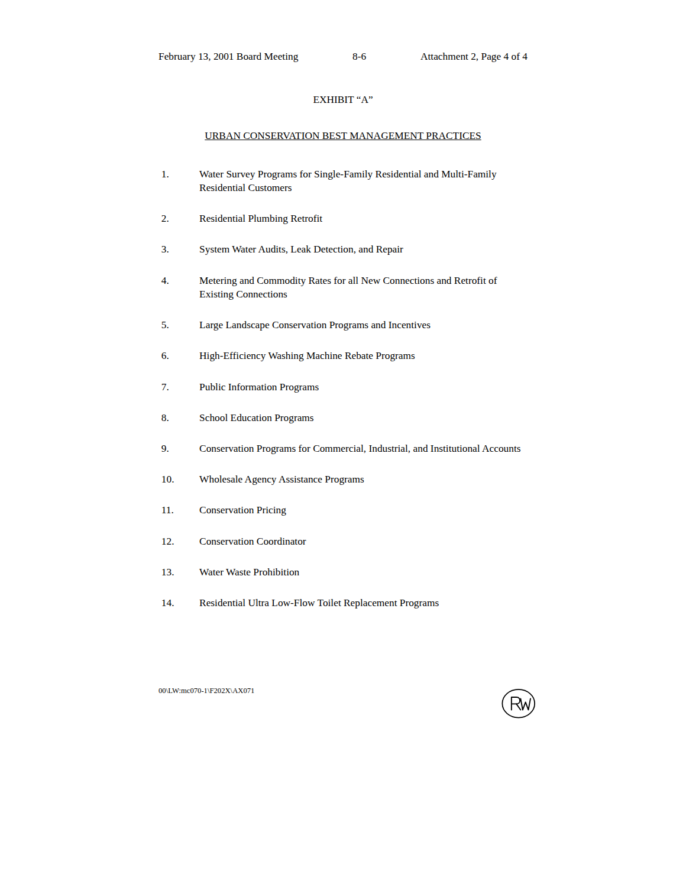February 13, 2001 Board Meeting
8-6
Attachment 2, Page 4 of 4
EXHIBIT “A”
URBAN CONSERVATION BEST MANAGEMENT PRACTICES
1. Water Survey Programs for Single-Family Residential and Multi-Family Residential Customers
2. Residential Plumbing Retrofit
3. System Water Audits, Leak Detection, and Repair
4. Metering and Commodity Rates for all New Connections and Retrofit of Existing Connections
5. Large Landscape Conservation Programs and Incentives
6. High-Efficiency Washing Machine Rebate Programs
7. Public Information Programs
8. School Education Programs
9. Conservation Programs for Commercial, Industrial, and Institutional Accounts
10. Wholesale Agency Assistance Programs
11. Conservation Pricing
12. Conservation Coordinator
13. Water Waste Prohibition
14. Residential Ultra Low-Flow Toilet Replacement Programs
00\LW:mc070-1\F202X\AX071